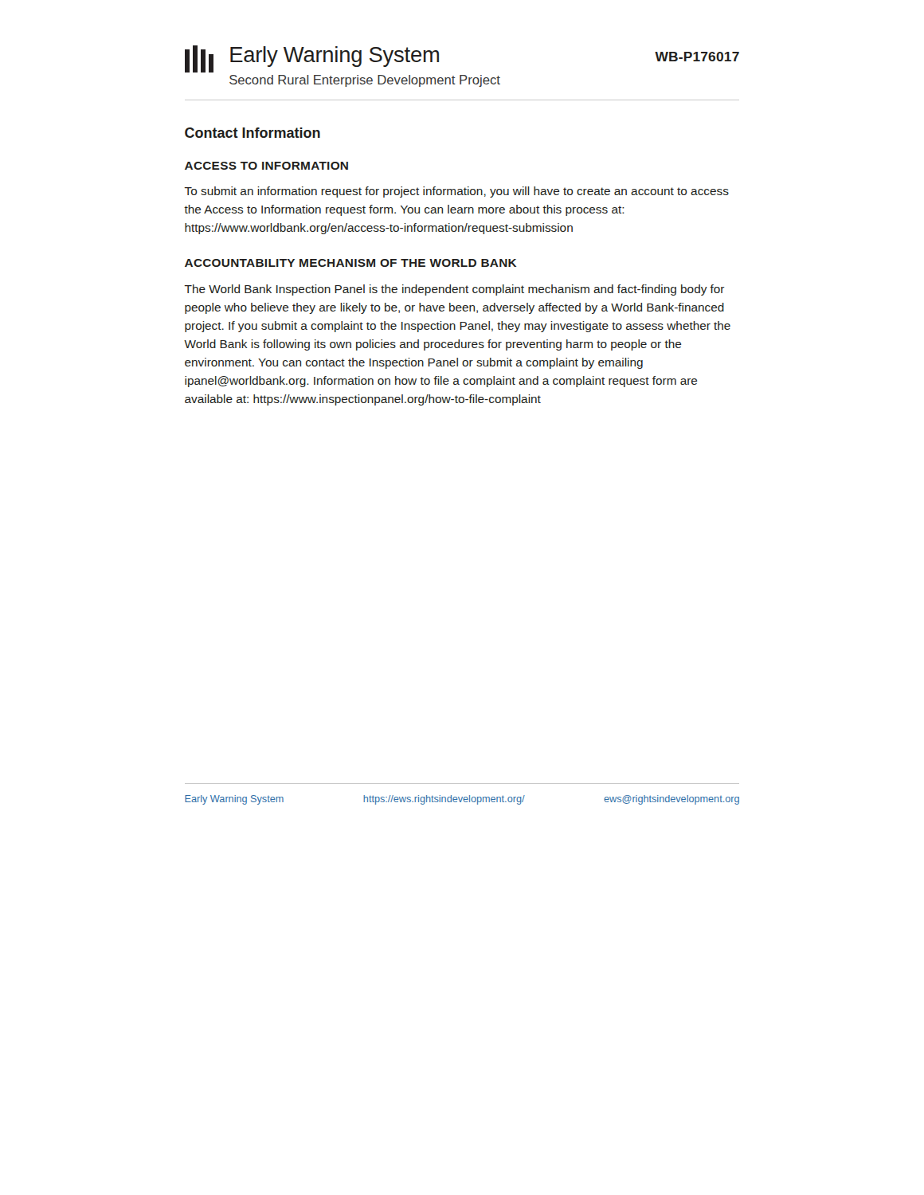Early Warning System
Second Rural Enterprise Development Project
WB-P176017
Contact Information
Access to Information
To submit an information request for project information, you will have to create an account to access the Access to Information request form. You can learn more about this process at: https://www.worldbank.org/en/access-to-information/request-submission
Accountability Mechanism of the World Bank
The World Bank Inspection Panel is the independent complaint mechanism and fact-finding body for people who believe they are likely to be, or have been, adversely affected by a World Bank-financed project. If you submit a complaint to the Inspection Panel, they may investigate to assess whether the World Bank is following its own policies and procedures for preventing harm to people or the environment. You can contact the Inspection Panel or submit a complaint by emailing ipanel@worldbank.org. Information on how to file a complaint and a complaint request form are available at: https://www.inspectionpanel.org/how-to-file-complaint
Early Warning System
https://ews.rightsindevelopment.org/
ews@rightsindevelopment.org